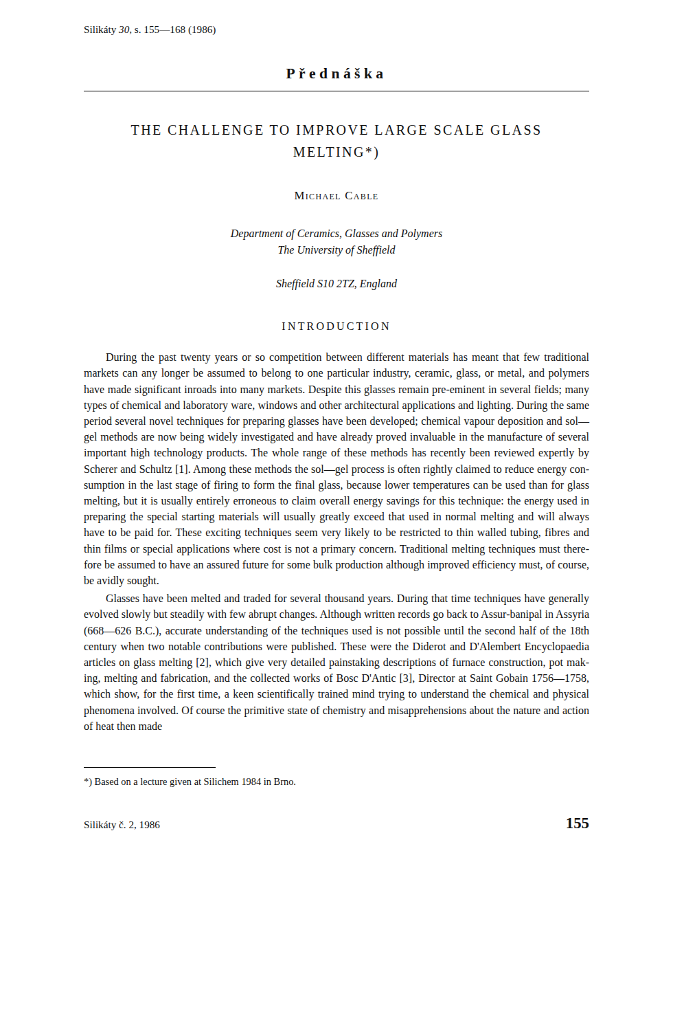Siliká­ty 30, s. 155—168 (1986)
Přednáška
THE CHALLENGE TO IMPROVE LARGE SCALE GLASS
MELTING*)
Michael Cable
Department of Ceramics, Glasses and Polymers
The University of Sheffield
Sheffield S10 2TZ, England
INTRODUCTION
During the past twenty years or so competition between different materials has meant that few traditional markets can any longer be assumed to belong to one particular industry, ceramic, glass, or metal, and polymers have made significant inroads into many markets. Despite this glasses remain pre-eminent in several fields; many types of chemical and laboratory ware, windows and other architectural applications and lighting. During the same period several novel techniques for preparing glasses have been developed; chemical vapour deposition and sol—gel methods are now being widely investigated and have already proved invaluable in the manufacture of several important high technology products. The whole range of these methods has recently been reviewed expertly by Scherer and Schultz [1]. Among these methods the sol—gel process is often rightly claimed to reduce energy consumption in the last stage of firing to form the final glass, because lower temperatures can be used than for glass melting, but it is usually entirely erroneous to claim overall energy savings for this technique: the energy used in preparing the special starting materials will usually greatly exceed that used in normal melting and will always have to be paid for. These exciting techniques seem very likely to be restricted to thin walled tubing, fibres and thin films or special applications where cost is not a primary concern. Traditional melting techniques must therefore be assumed to have an assured future for some bulk production although improved efficiency must, of course, be avidly sought.
Glasses have been melted and traded for several thousand years. During that time techniques have generally evolved slowly but steadily with few abrupt changes. Although written records go back to Assur-banipal in Assyria (668—626 B.C.), accurate understanding of the techniques used is not possible until the second half of the 18th century when two notable contributions were published. These were the Diderot and D'Alembert Encyclopaedia articles on glass melting [2], which give very detailed painstaking descriptions of furnace construction, pot making, melting and fabrication, and the collected works of Bosc D'Antic [3], Director at Saint Gobain 1756—1758, which show, for the first time, a keen scientifically trained mind trying to understand the chemical and physical phenomena involved. Of course the primitive state of chemistry and misapprehensions about the nature and action of heat then made
*) Based on a lecture given at Silichem 1984 in Brno.
Siliká­ty č. 2, 1986 155